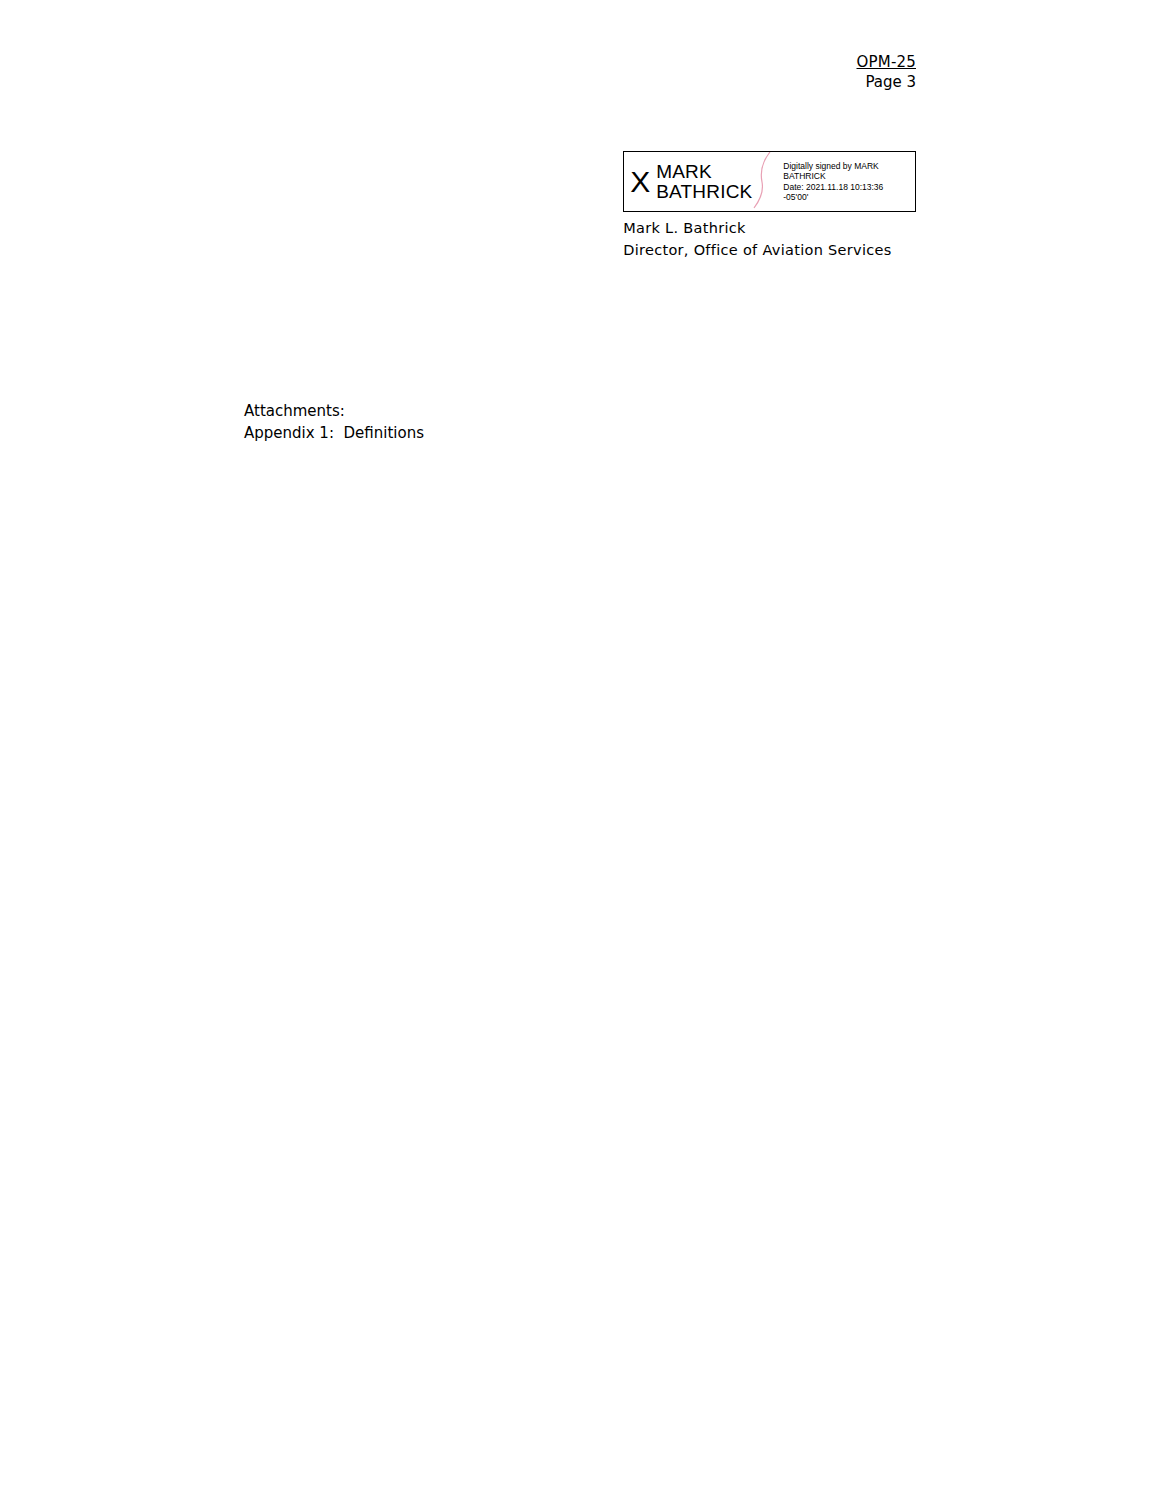OPM-25
Page 3
X MARK
BATHRICK
Digitally signed by MARK
BATHRICK
Date: 2021.11.18 10:13:36
-05'00'
Mark L. Bathrick
Director, Office of Aviation Services
Attachments:
Appendix 1: Definitions